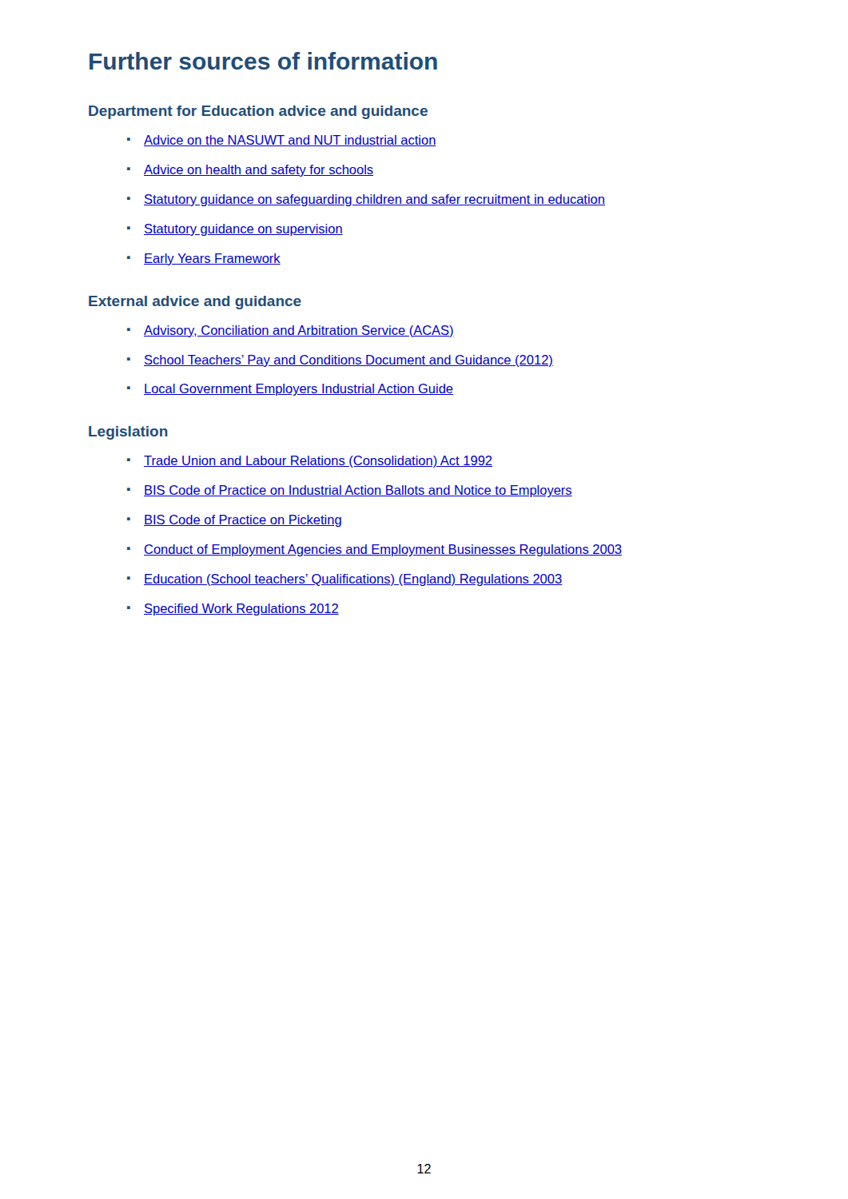Further sources of information
Department for Education advice and guidance
Advice on the NASUWT and NUT industrial action
Advice on health and safety for schools
Statutory guidance on safeguarding children and safer recruitment in education
Statutory guidance on supervision
Early Years Framework
External advice and guidance
Advisory, Conciliation and Arbitration Service (ACAS)
School Teachers’ Pay and Conditions Document and Guidance (2012)
Local Government Employers Industrial Action Guide
Legislation
Trade Union and Labour Relations (Consolidation) Act 1992
BIS Code of Practice on Industrial Action Ballots and Notice to Employers
BIS Code of Practice on Picketing
Conduct of Employment Agencies and Employment Businesses Regulations 2003
Education (School teachers’ Qualifications) (England) Regulations 2003
Specified Work Regulations 2012
12